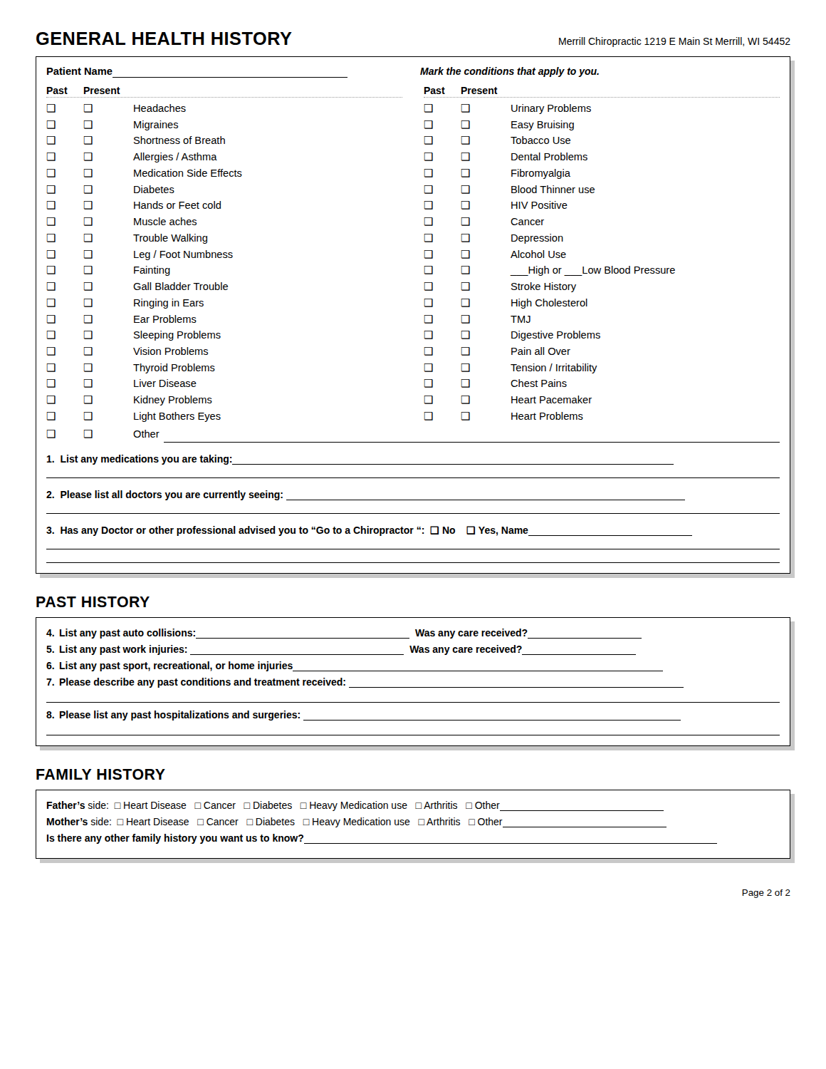GENERAL HEALTH HISTORY
Merrill Chiropractic 1219 E Main St Merrill, WI 54452
Patient Name
Mark the conditions that apply to you.
Past Present
❑❑Headaches
❑❑Migraines
❑❑Shortness of Breath
❑❑Allergies / Asthma
❑❑Medication Side Effects
❑❑Diabetes
❑❑Hands or Feet cold
❑❑Muscle aches
❑❑Trouble Walking
❑❑Leg / Foot Numbness
❑❑Fainting
❑❑Gall Bladder Trouble
❑❑Ringing in Ears
❑❑Ear Problems
❑❑Sleeping Problems
❑❑Vision Problems
❑❑Thyroid Problems
❑❑Liver Disease
❑❑Kidney Problems
❑❑Light Bothers Eyes
Past Present
❑❑Urinary Problems
❑❑Easy Bruising
❑❑Tobacco Use
❑❑Dental Problems
❑❑Fibromyalgia
❑❑Blood Thinner use
❑❑HIV Positive
❑❑Cancer
❑❑Depression
❑❑Alcohol Use
❑❑___High or ___Low Blood Pressure
❑❑Stroke History
❑❑High Cholesterol
❑❑TMJ
❑❑Digestive Problems
❑❑Pain all Over
❑❑Tension / Irritability
❑❑Chest Pains
❑❑Heart Pacemaker
❑❑Heart Problems
❑❑Other
1. List any medications you are taking:
2. Please list all doctors you are currently seeing:
3. Has any Doctor or other professional advised you to “Go to a Chiropractor “: ❑ No ❑ Yes, Name
PAST HISTORY
4. List any past auto collisions: Was any care received?
5. List any past work injuries: Was any care received?
6. List any past sport, recreational, or home injuries
7. Please describe any past conditions and treatment received:
8. Please list any past hospitalizations and surgeries:
FAMILY HISTORY
Father’s side: □ Heart Disease □ Cancer □ Diabetes □ Heavy Medication use □ Arthritis □ Other
Mother’s side: □ Heart Disease □ Cancer □ Diabetes □ Heavy Medication use □ Arthritis □ Other
Is there any other family history you want us to know?
Page 2 of 2